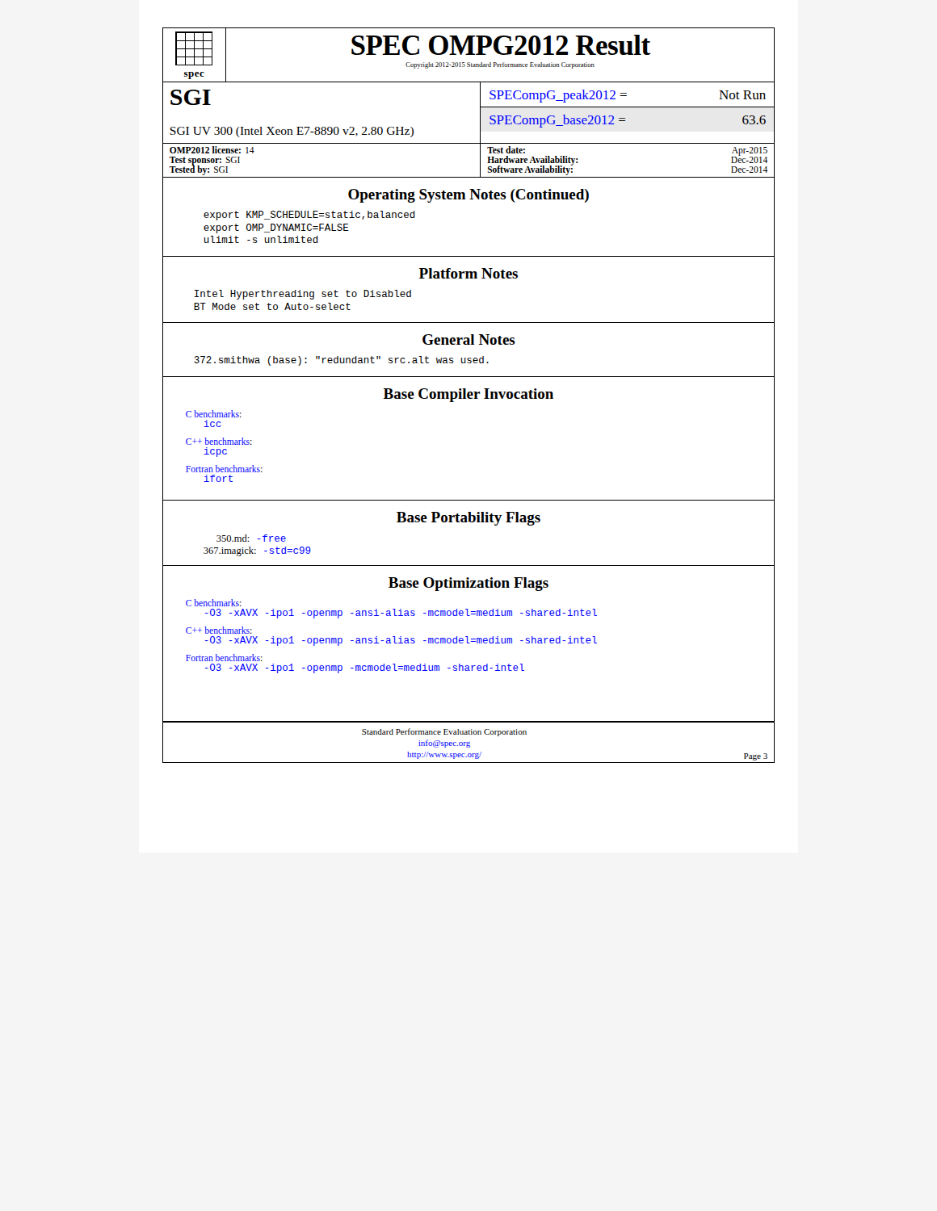spec
SPEC OMPG2012 Result
Copyright 2012-2015 Standard Performance Evaluation Corporation
SGI
SGI UV 300 (Intel Xeon E7-8890 v2, 2.80 GHz)
SPECompG_peak2012 = Not Run
SPECompG_base2012 = 63.6
OMP2012 license: 14
Test sponsor: SGI
Tested by: SGI
Test date: Apr-2015
Hardware Availability: Dec-2014
Software Availability: Dec-2014
Operating System Notes (Continued)
export KMP_SCHEDULE=static,balanced
export OMP_DYNAMIC=FALSE
ulimit -s unlimited
Platform Notes
Intel Hyperthreading set to Disabled
BT Mode set to Auto-select
General Notes
372.smithwa (base): "redundant" src.alt was used.
Base Compiler Invocation
C benchmarks:
icc
C++ benchmarks:
icpc
Fortran benchmarks:
ifort
Base Portability Flags
350.md: -free
367.imagick: -std=c99
Base Optimization Flags
C benchmarks:
-O3 -xAVX -ipo1 -openmp -ansi-alias -mcmodel=medium -shared-intel
C++ benchmarks:
-O3 -xAVX -ipo1 -openmp -ansi-alias -mcmodel=medium -shared-intel
Fortran benchmarks:
-O3 -xAVX -ipo1 -openmp -mcmodel=medium -shared-intel
Standard Performance Evaluation Corporation
info@spec.org
http://www.spec.org/
Page 3